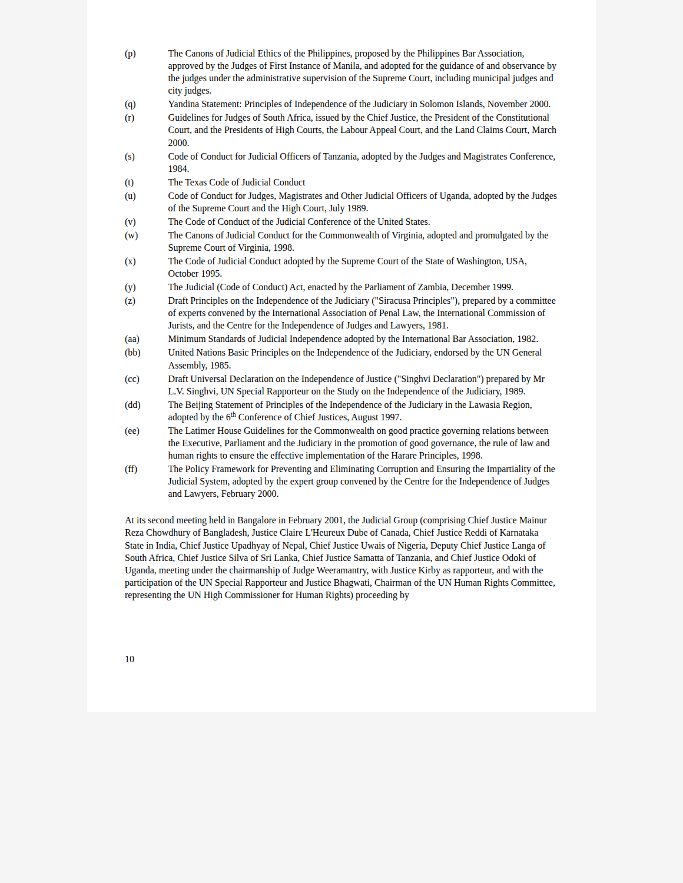(p) The Canons of Judicial Ethics of the Philippines, proposed by the Philippines Bar Association, approved by the Judges of First Instance of Manila, and adopted for the guidance of and observance by the judges under the administrative supervision of the Supreme Court, including municipal judges and city judges.
(q) Yandina Statement: Principles of Independence of the Judiciary in Solomon Islands, November 2000.
(r) Guidelines for Judges of South Africa, issued by the Chief Justice, the President of the Constitutional Court, and the Presidents of High Courts, the Labour Appeal Court, and the Land Claims Court, March 2000.
(s) Code of Conduct for Judicial Officers of Tanzania, adopted by the Judges and Magistrates Conference, 1984.
(t) The Texas Code of Judicial Conduct
(u) Code of Conduct for Judges, Magistrates and Other Judicial Officers of Uganda, adopted by the Judges of the Supreme Court and the High Court, July 1989.
(v) The Code of Conduct of the Judicial Conference of the United States.
(w) The Canons of Judicial Conduct for the Commonwealth of Virginia, adopted and promulgated by the Supreme Court of Virginia, 1998.
(x) The Code of Judicial Conduct adopted by the Supreme Court of the State of Washington, USA, October 1995.
(y) The Judicial (Code of Conduct) Act, enacted by the Parliament of Zambia, December 1999.
(z) Draft Principles on the Independence of the Judiciary ("Siracusa Principles"), prepared by a committee of experts convened by the International Association of Penal Law, the International Commission of Jurists, and the Centre for the Independence of Judges and Lawyers, 1981.
(aa) Minimum Standards of Judicial Independence adopted by the International Bar Association, 1982.
(bb) United Nations Basic Principles on the Independence of the Judiciary, endorsed by the UN General Assembly, 1985.
(cc) Draft Universal Declaration on the Independence of Justice ("Singhvi Declaration") prepared by Mr L.V. Singhvi, UN Special Rapporteur on the Study on the Independence of the Judiciary, 1989.
(dd) The Beijing Statement of Principles of the Independence of the Judiciary in the Lawasia Region, adopted by the 6th Conference of Chief Justices, August 1997.
(ee) The Latimer House Guidelines for the Commonwealth on good practice governing relations between the Executive, Parliament and the Judiciary in the promotion of good governance, the rule of law and human rights to ensure the effective implementation of the Harare Principles, 1998.
(ff) The Policy Framework for Preventing and Eliminating Corruption and Ensuring the Impartiality of the Judicial System, adopted by the expert group convened by the Centre for the Independence of Judges and Lawyers, February 2000.
At its second meeting held in Bangalore in February 2001, the Judicial Group (comprising Chief Justice Mainur Reza Chowdhury of Bangladesh, Justice Claire L'Heureux Dube of Canada, Chief Justice Reddi of Karnataka State in India, Chief Justice Upadhyay of Nepal, Chief Justice Uwais of Nigeria, Deputy Chief Justice Langa of South Africa, Chief Justice Silva of Sri Lanka, Chief Justice Samatta of Tanzania, and Chief Justice Odoki of Uganda, meeting under the chairmanship of Judge Weeramantry, with Justice Kirby as rapporteur, and with the participation of the UN Special Rapporteur and Justice Bhagwati, Chairman of the UN Human Rights Committee, representing the UN High Commissioner for Human Rights) proceeding by
10